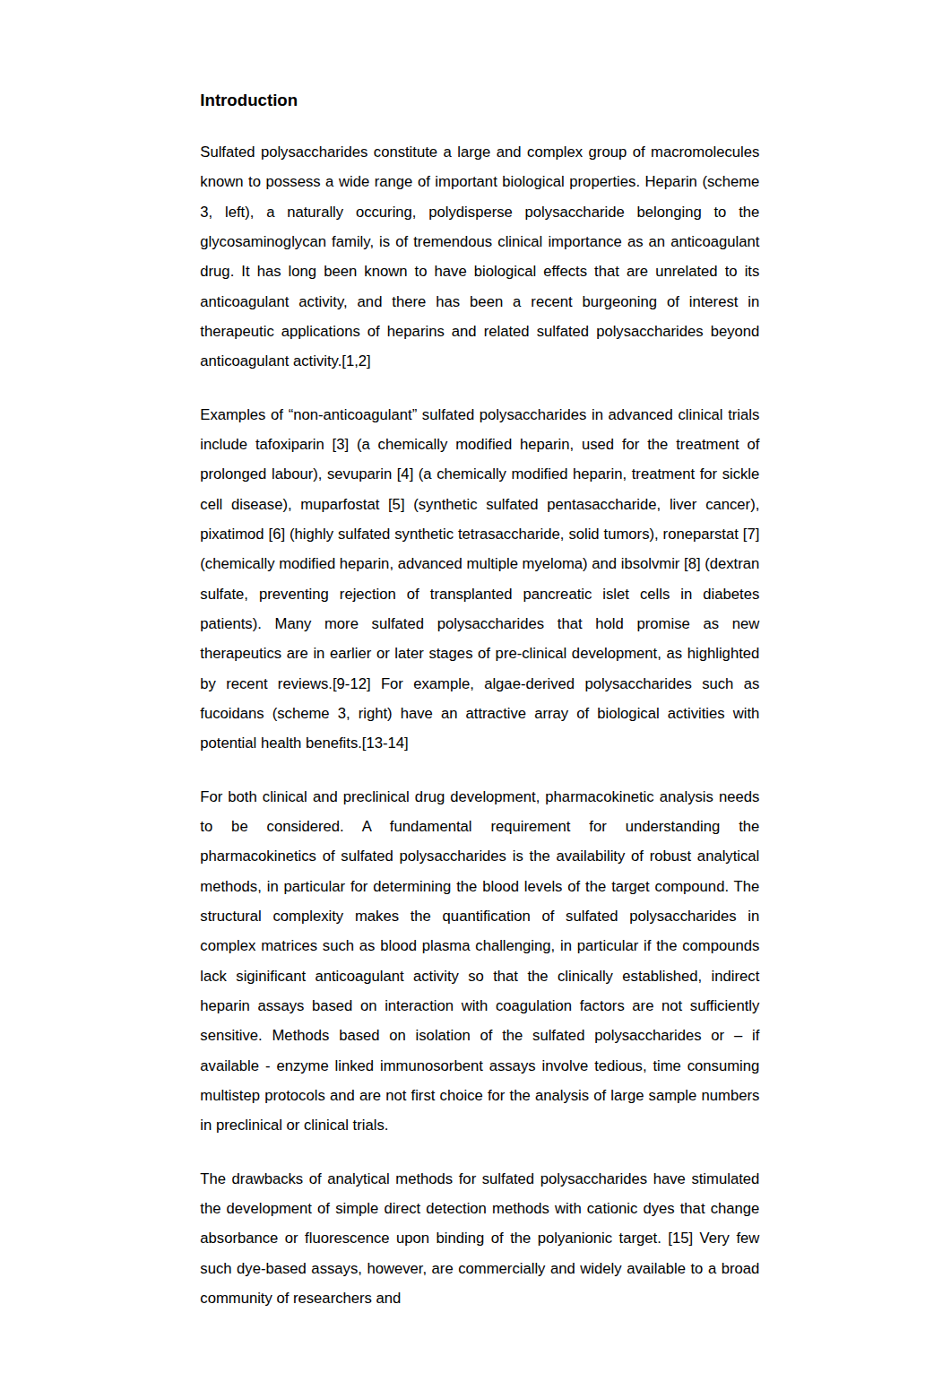Introduction
Sulfated polysaccharides constitute a large and complex group of macromolecules known to possess a wide range of important biological properties. Heparin (scheme 3, left), a naturally occuring, polydisperse polysaccharide belonging to the glycosaminoglycan family, is of tremendous clinical importance as an anticoagulant drug. It has long been known to have biological effects that are unrelated to its anticoagulant activity, and there has been a recent burgeoning of interest in therapeutic applications of heparins and related sulfated polysaccharides beyond anticoagulant activity.[1,2]
Examples of “non-anticoagulant” sulfated polysaccharides in advanced clinical trials include tafoxiparin [3] (a chemically modified heparin, used for the treatment of prolonged labour), sevuparin [4] (a chemically modified heparin, treatment for sickle cell disease), muparfostat [5] (synthetic sulfated pentasaccharide, liver cancer), pixatimod [6] (highly sulfated synthetic tetrasaccharide, solid tumors), roneparstat [7] (chemically modified heparin, advanced multiple myeloma) and ibsolvmir [8] (dextran sulfate, preventing rejection of transplanted pancreatic islet cells in diabetes patients). Many more sulfated polysaccharides that hold promise as new therapeutics are in earlier or later stages of pre-clinical development, as highlighted by recent reviews.[9-12] For example, algae-derived polysaccharides such as fucoidans (scheme 3, right) have an attractive array of biological activities with potential health benefits.[13-14]
For both clinical and preclinical drug development, pharmacokinetic analysis needs to be considered. A fundamental requirement for understanding the pharmacokinetics of sulfated polysaccharides is the availability of robust analytical methods, in particular for determining the blood levels of the target compound. The structural complexity makes the quantification of sulfated polysaccharides in complex matrices such as blood plasma challenging, in particular if the compounds lack siginificant anticoagulant activity so that the clinically established, indirect heparin assays based on interaction with coagulation factors are not sufficiently sensitive. Methods based on isolation of the sulfated polysaccharides or – if available - enzyme linked immunosorbent assays involve tedious, time consuming multistep protocols and are not first choice for the analysis of large sample numbers in preclinical or clinical trials.
The drawbacks of analytical methods for sulfated polysaccharides have stimulated the development of simple direct detection methods with cationic dyes that change absorbance or fluorescence upon binding of the polyanionic target. [15] Very few such dye-based assays, however, are commercially and widely available to a broad community of researchers and